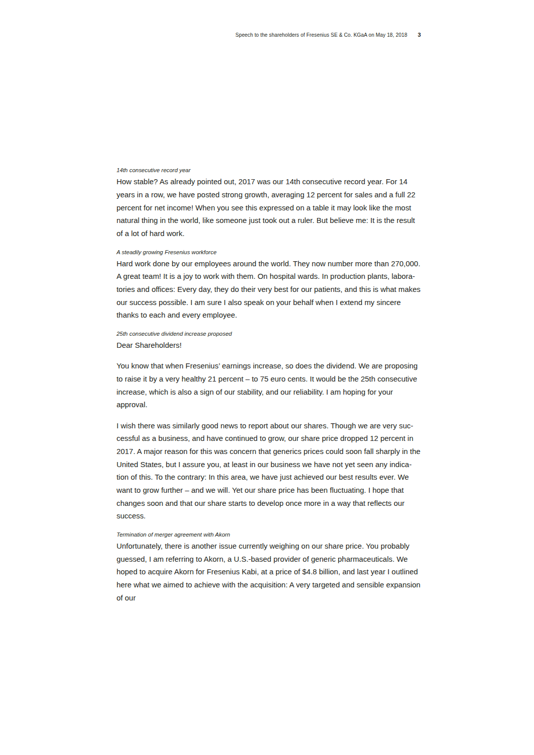Speech to the shareholders of Fresenius SE & Co. KGaA on May 18, 2018 3
14th consecutive record year
How stable? As already pointed out, 2017 was our 14th consecutive record year. For 14 years in a row, we have posted strong growth, averaging 12 percent for sales and a full 22 percent for net income! When you see this expressed on a table it may look like the most natural thing in the world, like someone just took out a ruler. But believe me: It is the result of a lot of hard work.
A steadily growing Fresenius workforce
Hard work done by our employees around the world. They now number more than 270,000. A great team! It is a joy to work with them. On hospital wards. In production plants, laboratories and offices: Every day, they do their very best for our patients, and this is what makes our success possible. I am sure I also speak on your behalf when I extend my sincere thanks to each and every employee.
25th consecutive dividend increase proposed
Dear Shareholders!
You know that when Fresenius’ earnings increase, so does the dividend. We are proposing to raise it by a very healthy 21 percent – to 75 euro cents. It would be the 25th consecutive increase, which is also a sign of our stability, and our reliability. I am hoping for your approval.
I wish there was similarly good news to report about our shares. Though we are very successful as a business, and have continued to grow, our share price dropped 12 percent in 2017. A major reason for this was concern that generics prices could soon fall sharply in the United States, but I assure you, at least in our business we have not yet seen any indication of this. To the contrary: In this area, we have just achieved our best results ever. We want to grow further – and we will. Yet our share price has been fluctuating. I hope that changes soon and that our share starts to develop once more in a way that reflects our success.
Termination of merger agreement with Akorn
Unfortunately, there is another issue currently weighing on our share price. You probably guessed, I am referring to Akorn, a U.S.-based provider of generic pharmaceuticals. We hoped to acquire Akorn for Fresenius Kabi, at a price of $4.8 billion, and last year I outlined here what we aimed to achieve with the acquisition: A very targeted and sensible expansion of our